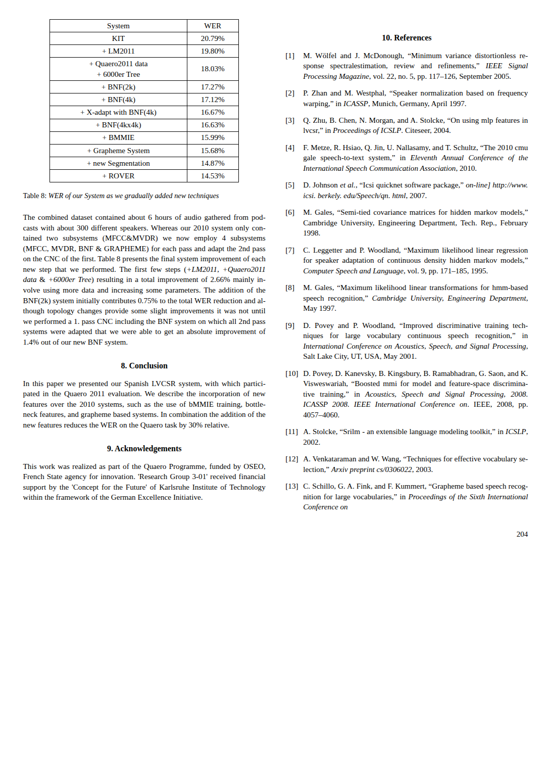| System | WER |
| --- | --- |
| KIT | 20.79% |
| + LM2011 | 19.80% |
| + Quaero2011 data + 6000er Tree | 18.03% |
| + BNF(2k) | 17.27% |
| + BNF(4k) | 17.12% |
| + X-adapt with BNF(4k) | 16.67% |
| + BNF(4kx4k) | 16.63% |
| + BMMIE | 15.99% |
| + Grapheme System | 15.68% |
| + new Segmentation | 14.87% |
| + ROVER | 14.53% |
Table 8: WER of our System as we gradually added new techniques
The combined dataset contained about 6 hours of audio gathered from pod-casts with about 300 different speakers. Whereas our 2010 system only contained two subsystems (MFCC&MVDR) we now employ 4 subsystems (MFCC, MVDR, BNF & GRAPHEME) for each pass and adapt the 2nd pass on the CNC of the first. Table 8 presents the final system improvement of each new step that we performed. The first few steps (+LM2011, +Quaero2011 data & +6000er Tree) resulting in a total improvement of 2.66% mainly involve using more data and increasing some parameters. The addition of the BNF(2k) system initially contributes 0.75% to the total WER reduction and although topology changes provide some slight improvements it was not until we performed a 1. pass CNC including the BNF system on which all 2nd pass systems were adapted that we were able to get an absolute improvement of 1.4% out of our new BNF system.
8. Conclusion
In this paper we presented our Spanish LVCSR system, with which participated in the Quaero 2011 evaluation. We describe the incorporation of new features over the 2010 systems, such as the use of bMMIE training, bottle-neck features, and grapheme based systems. In combination the addition of the new features reduces the WER on the Quaero task by 30% relative.
9. Acknowledgements
This work was realized as part of the Quaero Programme, funded by OSEO, French State agency for innovation. 'Research Group 3-01' received financial support by the 'Concept for the Future' of Karlsruhe Institute of Technology within the framework of the German Excellence Initiative.
10. References
[1] M. Wölfel and J. McDonough, “Minimum variance distortionless response spectralestimation, review and refinements,” IEEE Signal Processing Magazine, vol. 22, no. 5, pp. 117–126, September 2005.
[2] P. Zhan and M. Westphal, “Speaker normalization based on frequency warping,” in ICASSP, Munich, Germany, April 1997.
[3] Q. Zhu, B. Chen, N. Morgan, and A. Stolcke, “On using mlp features in lvcsr,” in Proceedings of ICSLP. Citeseer, 2004.
[4] F. Metze, R. Hsiao, Q. Jin, U. Nallasamy, and T. Schultz, “The 2010 cmu gale speech-to-text system,” in Eleventh Annual Conference of the International Speech Communication Association, 2010.
[5] D. Johnson et al., “Icsi quicknet software package,” on-line] http://www. icsi. berkely. edu/Speech/qn. html, 2007.
[6] M. Gales, “Semi-tied covariance matrices for hidden markov models,” Cambridge University, Engineering Department, Tech. Rep., February 1998.
[7] C. Leggetter and P. Woodland, “Maximum likelihood linear regression for speaker adaptation of continuous density hidden markov models,” Computer Speech and Language, vol. 9, pp. 171–185, 1995.
[8] M. Gales, “Maximum likelihood linear transformations for hmm-based speech recognition,” Cambridge University, Engineering Department, May 1997.
[9] D. Povey and P. Woodland, “Improved discriminative training techniques for large vocabulary continuous speech recognition,” in International Conference on Acoustics, Speech, and Signal Processing, Salt Lake City, UT, USA, May 2001.
[10] D. Povey, D. Kanevsky, B. Kingsbury, B. Ramabhadran, G. Saon, and K. Visweswariah, “Boosted mmi for model and feature-space discriminative training,” in Acoustics, Speech and Signal Processing, 2008. ICASSP 2008. IEEE International Conference on. IEEE, 2008, pp. 4057–4060.
[11] A. Stolcke, “Srilm - an extensible language modeling toolkit,” in ICSLP, 2002.
[12] A. Venkataraman and W. Wang, “Techniques for effective vocabulary selection,” Arxiv preprint cs/0306022, 2003.
[13] C. Schillo, G. A. Fink, and F. Kummert, “Grapheme based speech recognition for large vocabularies,” in Proceedings of the Sixth International Conference on
204